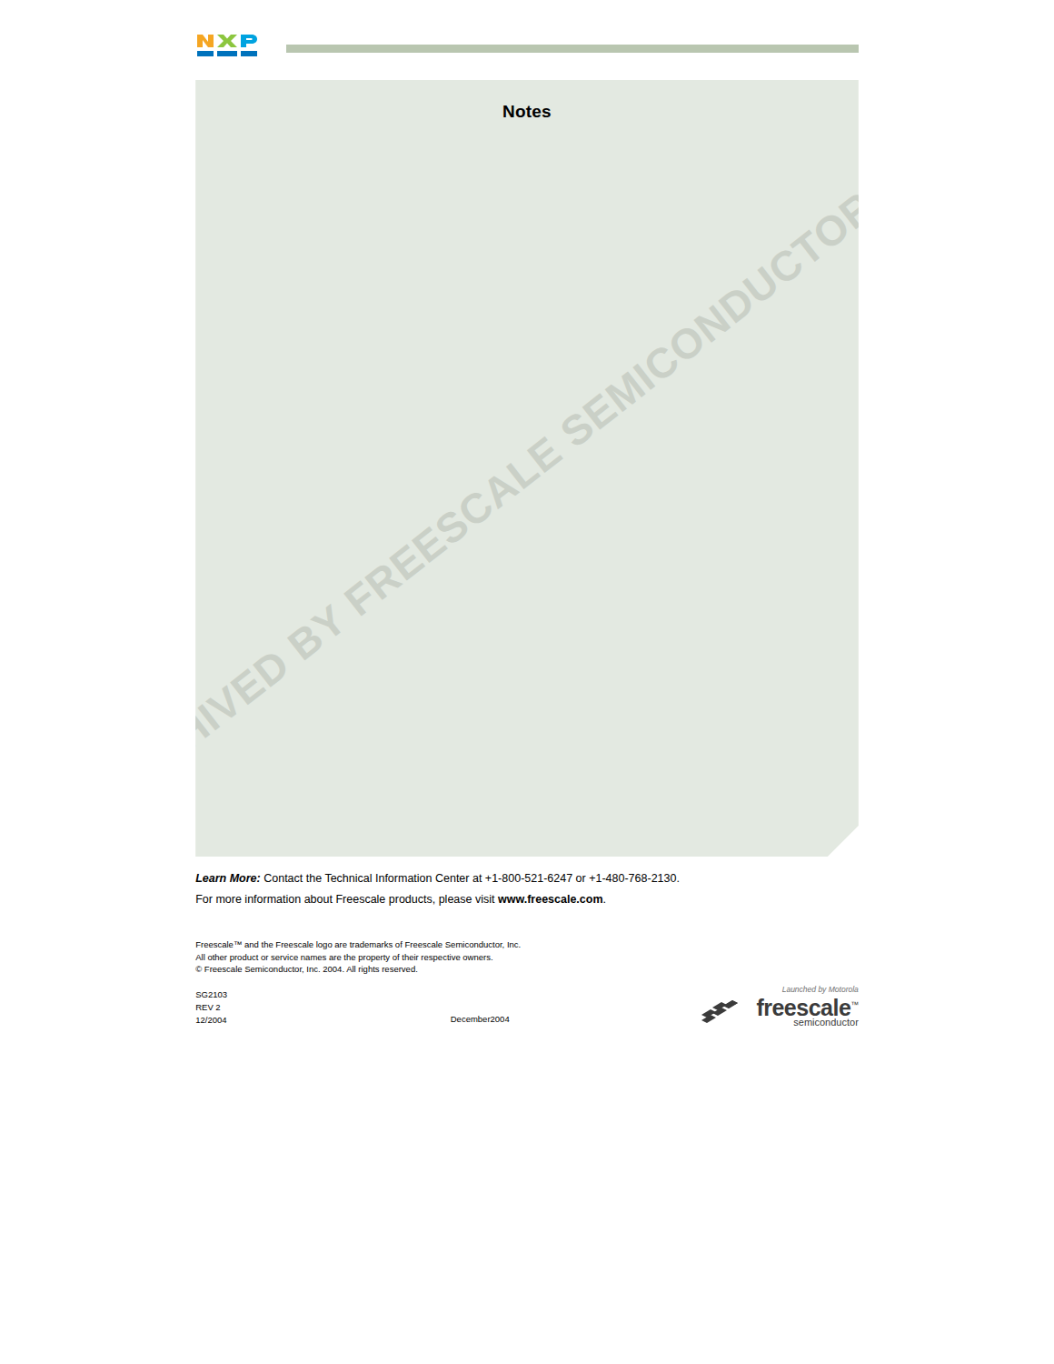NXP
Notes
ARCHIVED BY FREESCALE SEMICONDUCTOR INC.
Learn More: Contact the Technical Information Center at +1-800-521-6247 or +1-480-768-2130.
For more information about Freescale products, please visit www.freescale.com.
Freescale™ and the Freescale logo are trademarks of Freescale Semiconductor, Inc.
All other product or service names are the property of their respective owners.
© Freescale Semiconductor, Inc. 2004. All rights reserved.
SG2103
REV 2
12/2004
December2004
Launched by Motorola
freescale™
semiconductor